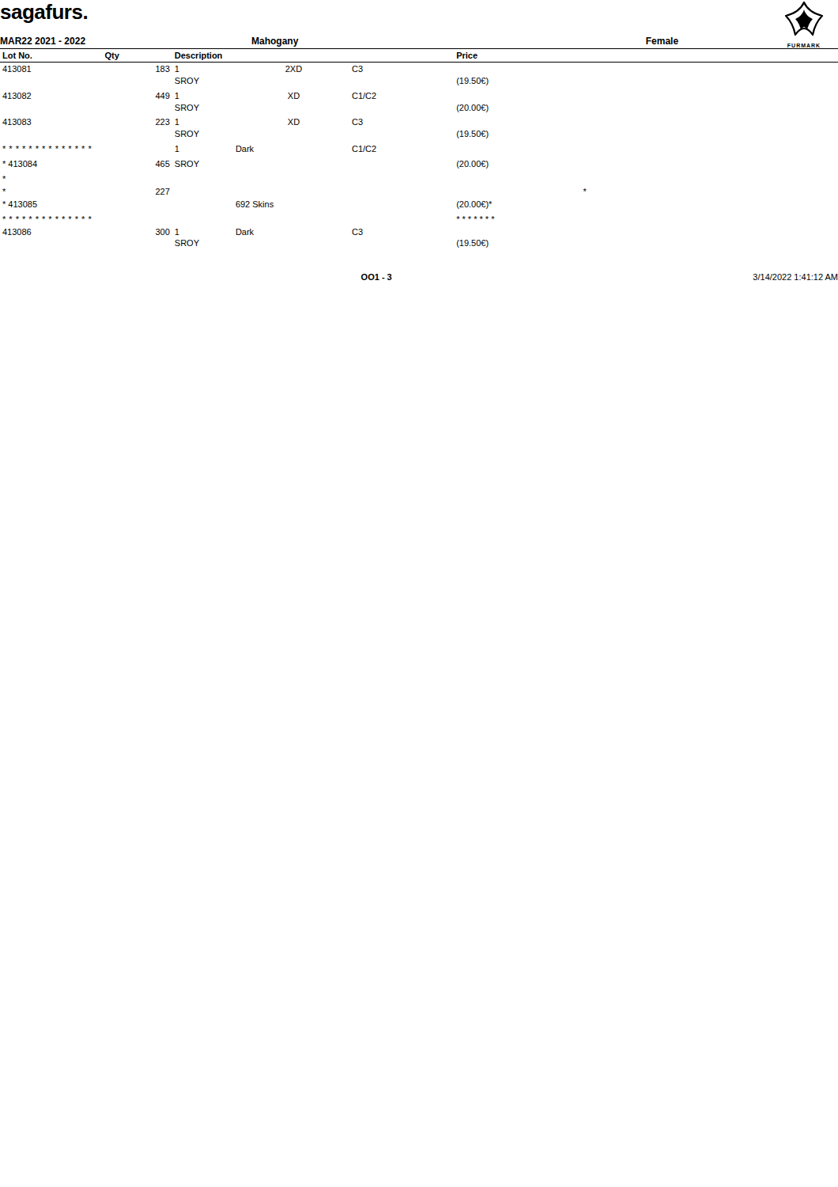FURMARK
sagafurs.
MAR22 2021 - 2022
Mahogany
Female
| Lot No. | Qty | Description | Price | |
| --- | --- | --- | --- | --- |
| 413081 | 183 | / 1 / 2XD / C3 / / SROY / / / | (19.50€) | |
| 413082 | 449 | / 1 / XD / C1/C2 / / SROY / / / | (20.00€) | |
| 413083 | 223 | / 1 / XD / C3 / / SROY / / / | (19.50€) | |
| * * * * * * * * * * * * * * | | / 1 / Dark / C1/C2 / | | |
| * 413084 | 465 | / SROY / / / | (20.00€) | |
| * | | | | |
| * | 227 | | * | |
| * 413085 | | / / 692 Skins / / | (20.00€)* | |
| * * * * * * * * * * * * * * | | | * * * * * * * | |
| 413086 | 300 | / 1 / Dark / C3 / / SROY / / / | (19.50€) | |
OO1 - 3
3/14/2022 1:41:12 AM